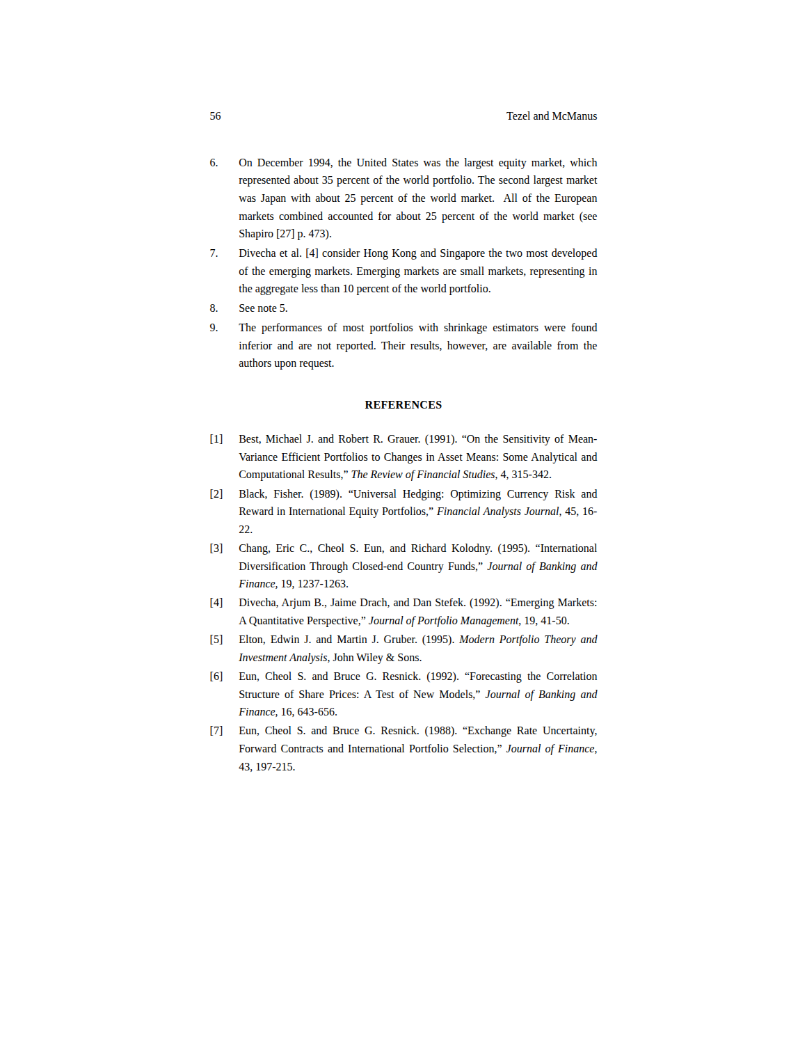56 Tezel and McManus
6. On December 1994, the United States was the largest equity market, which represented about 35 percent of the world portfolio. The second largest market was Japan with about 25 percent of the world market. All of the European markets combined accounted for about 25 percent of the world market (see Shapiro [27] p. 473).
7. Divecha et al. [4] consider Hong Kong and Singapore the two most developed of the emerging markets. Emerging markets are small markets, representing in the aggregate less than 10 percent of the world portfolio.
8. See note 5.
9. The performances of most portfolios with shrinkage estimators were found inferior and are not reported. Their results, however, are available from the authors upon request.
REFERENCES
[1] Best, Michael J. and Robert R. Grauer. (1991). “On the Sensitivity of Mean-Variance Efficient Portfolios to Changes in Asset Means: Some Analytical and Computational Results,” The Review of Financial Studies, 4, 315-342.
[2] Black, Fisher. (1989). “Universal Hedging: Optimizing Currency Risk and Reward in International Equity Portfolios,” Financial Analysts Journal, 45, 16-22.
[3] Chang, Eric C., Cheol S. Eun, and Richard Kolodny. (1995). “International Diversification Through Closed-end Country Funds,” Journal of Banking and Finance, 19, 1237-1263.
[4] Divecha, Arjum B., Jaime Drach, and Dan Stefek. (1992). “Emerging Markets: A Quantitative Perspective,” Journal of Portfolio Management, 19, 41-50.
[5] Elton, Edwin J. and Martin J. Gruber. (1995). Modern Portfolio Theory and Investment Analysis, John Wiley & Sons.
[6] Eun, Cheol S. and Bruce G. Resnick. (1992). “Forecasting the Correlation Structure of Share Prices: A Test of New Models,” Journal of Banking and Finance, 16, 643-656.
[7] Eun, Cheol S. and Bruce G. Resnick. (1988). “Exchange Rate Uncertainty, Forward Contracts and International Portfolio Selection,” Journal of Finance, 43, 197-215.